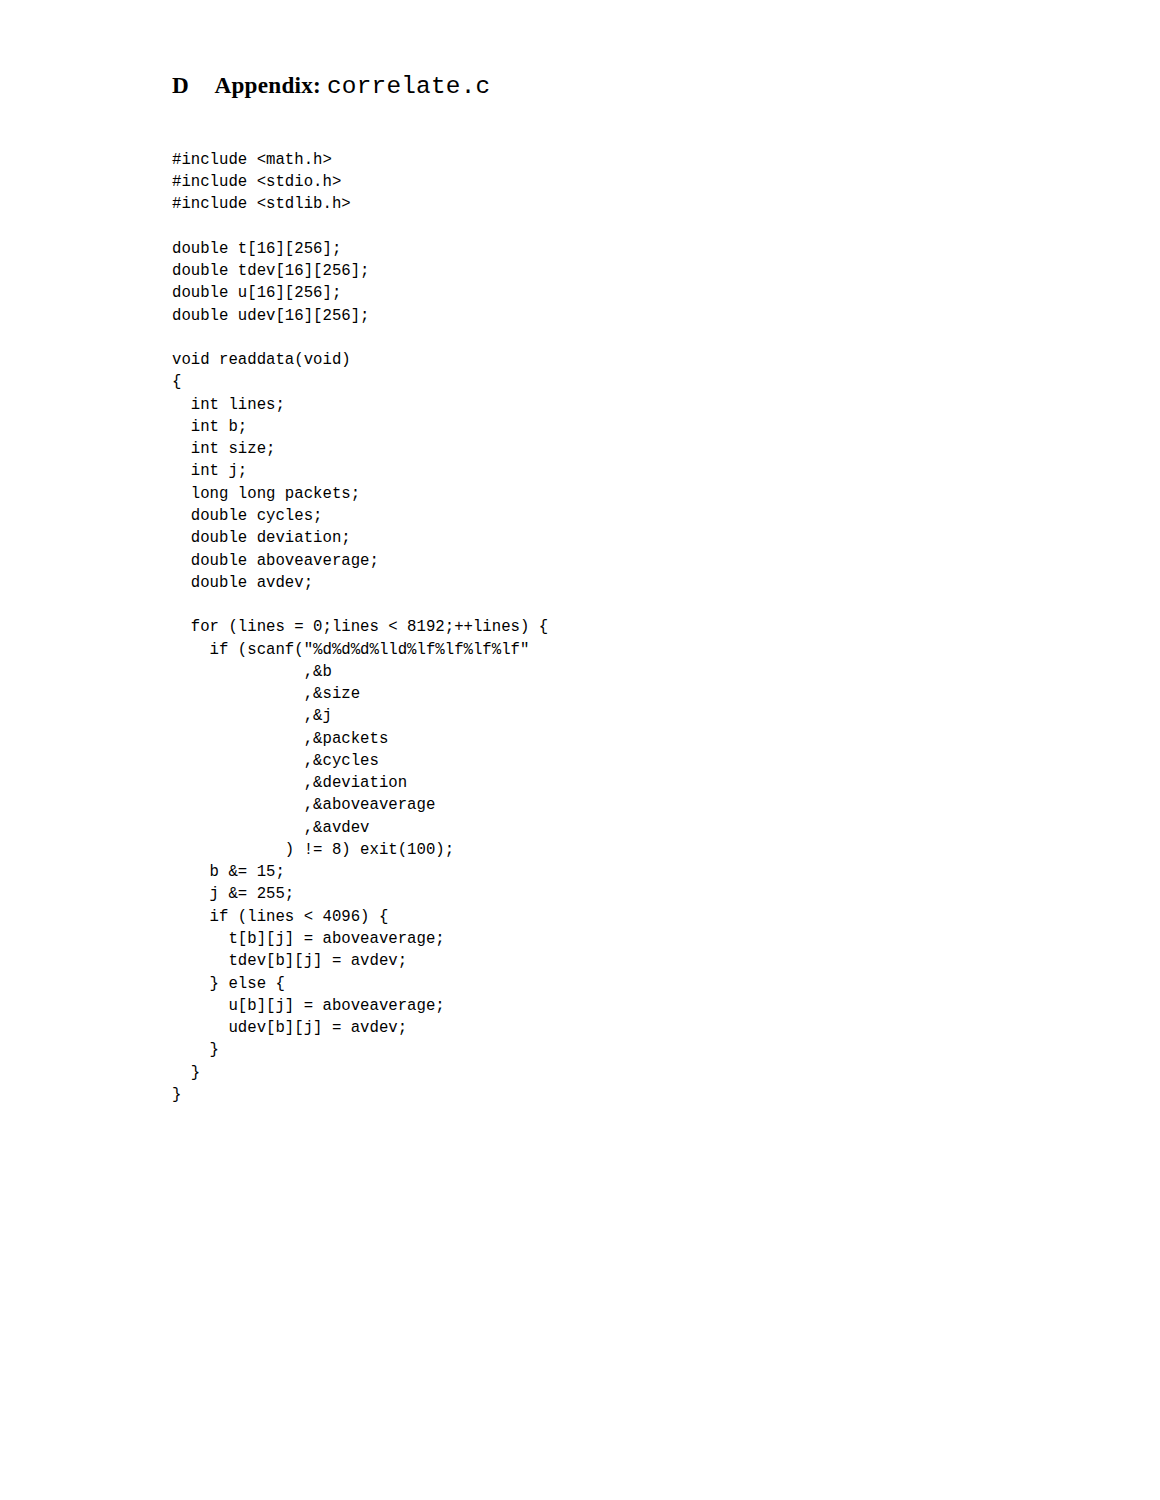DAppendix: correlate.c
#include <math.h>
#include <stdio.h>
#include <stdlib.h>

double t[16][256];
double tdev[16][256];
double u[16][256];
double udev[16][256];

void readdata(void)
{
  int lines;
  int b;
  int size;
  int j;
  long long packets;
  double cycles;
  double deviation;
  double aboveaverage;
  double avdev;

  for (lines = 0;lines < 8192;++lines) {
    if (scanf("%d%d%d%lld%lf%lf%lf%lf"
              ,&b
              ,&size
              ,&j
              ,&packets
              ,&cycles
              ,&deviation
              ,&aboveaverage
              ,&avdev
            ) != 8) exit(100);
    b &= 15;
    j &= 255;
    if (lines < 4096) {
      t[b][j] = aboveaverage;
      tdev[b][j] = avdev;
    } else {
      u[b][j] = aboveaverage;
      udev[b][j] = avdev;
    }
  }
}